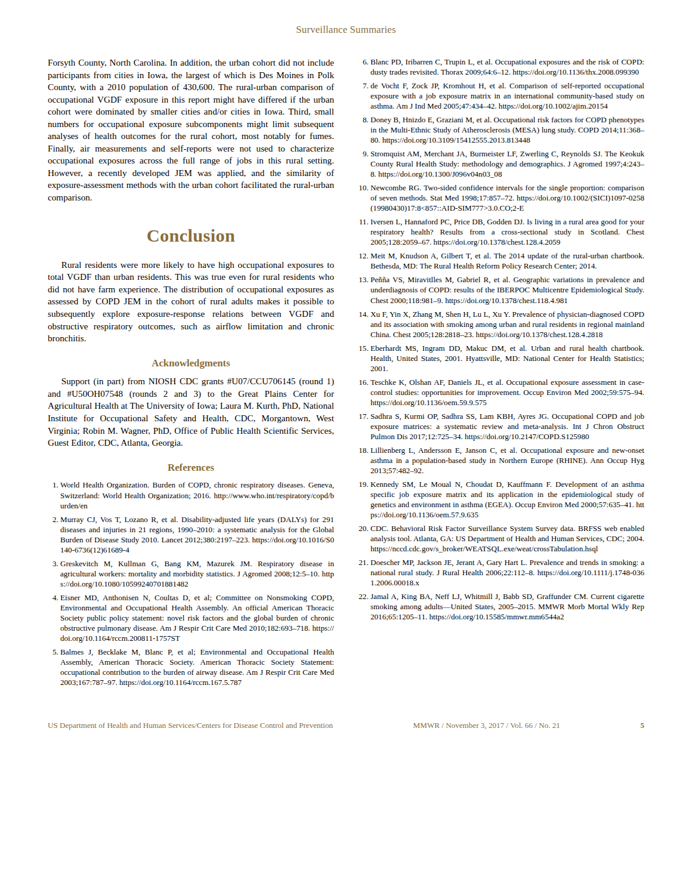Surveillance Summaries
Forsyth County, North Carolina. In addition, the urban cohort did not include participants from cities in Iowa, the largest of which is Des Moines in Polk County, with a 2010 population of 430,600. The rural-urban comparison of occupational VGDF exposure in this report might have differed if the urban cohort were dominated by smaller cities and/or cities in Iowa. Third, small numbers for occupational exposure subcomponents might limit subsequent analyses of health outcomes for the rural cohort, most notably for fumes. Finally, air measurements and self-reports were not used to characterize occupational exposures across the full range of jobs in this rural setting. However, a recently developed JEM was applied, and the similarity of exposure-assessment methods with the urban cohort facilitated the rural-urban comparison.
Conclusion
Rural residents were more likely to have high occupational exposures to total VGDF than urban residents. This was true even for rural residents who did not have farm experience. The distribution of occupational exposures as assessed by COPD JEM in the cohort of rural adults makes it possible to subsequently explore exposure-response relations between VGDF and obstructive respiratory outcomes, such as airflow limitation and chronic bronchitis.
Acknowledgments
Support (in part) from NIOSH CDC grants #U07/CCU706145 (round 1) and #U50OH07548 (rounds 2 and 3) to the Great Plains Center for Agricultural Health at The University of Iowa; Laura M. Kurth, PhD, National Institute for Occupational Safety and Health, CDC, Morgantown, West Virginia; Robin M. Wagner, PhD, Office of Public Health Scientific Services, Guest Editor, CDC, Atlanta, Georgia.
References
World Health Organization. Burden of COPD, chronic respiratory diseases. Geneva, Switzerland: World Health Organization; 2016. http://www.who.int/respiratory/copd/burden/en
Murray CJ, Vos T, Lozano R, et al. Disability-adjusted life years (DALYs) for 291 diseases and injuries in 21 regions, 1990–2010: a systematic analysis for the Global Burden of Disease Study 2010. Lancet 2012;380:2197–223. https://doi.org/10.1016/S0140-6736(12)61689-4
Greskevitch M, Kullman G, Bang KM, Mazurek JM. Respiratory disease in agricultural workers: mortality and morbidity statistics. J Agromed 2008;12:5–10. https://doi.org/10.1080/10599240701881482
Eisner MD, Anthonisen N, Coultas D, et al; Committee on Nonsmoking COPD, Environmental and Occupational Health Assembly. An official American Thoracic Society public policy statement: novel risk factors and the global burden of chronic obstructive pulmonary disease. Am J Respir Crit Care Med 2010;182:693–718. https://doi.org/10.1164/rccm.200811-1757ST
Balmes J, Becklake M, Blanc P, et al; Environmental and Occupational Health Assembly, American Thoracic Society. American Thoracic Society Statement: occupational contribution to the burden of airway disease. Am J Respir Crit Care Med 2003;167:787–97. https://doi.org/10.1164/rccm.167.5.787
Blanc PD, Iribarren C, Trupin L, et al. Occupational exposures and the risk of COPD: dusty trades revisited. Thorax 2009;64:6–12. https://doi.org/10.1136/thx.2008.099390
de Vocht F, Zock JP, Kromhout H, et al. Comparison of self-reported occupational exposure with a job exposure matrix in an international community-based study on asthma. Am J Ind Med 2005;47:434–42. https://doi.org/10.1002/ajim.20154
Doney B, Hnizdo E, Graziani M, et al. Occupational risk factors for COPD phenotypes in the Multi-Ethnic Study of Atherosclerosis (MESA) lung study. COPD 2014;11:368–80. https://doi.org/10.3109/15412555.2013.813448
Stromquist AM, Merchant JA, Burmeister LF, Zwerling C, Reynolds SJ. The Keokuk County Rural Health Study: methodology and demographics. J Agromed 1997;4:243–8. https://doi.org/10.1300/J096v04n03_08
Newcombe RG. Two-sided confidence intervals for the single proportion: comparison of seven methods. Stat Med 1998;17:857–72. https://doi.org/10.1002/(SICI)1097-0258(19980430)17:8<857::AID-SIM777>3.0.CO;2-E
Iversen L, Hannaford PC, Price DB, Godden DJ. Is living in a rural area good for your respiratory health? Results from a cross-sectional study in Scotland. Chest 2005;128:2059–67. https://doi.org/10.1378/chest.128.4.2059
Meit M, Knudson A, Gilbert T, et al. The 2014 update of the rural-urban chartbook. Bethesda, MD: The Rural Health Reform Policy Research Center; 2014.
Peñña VS, Miravitlles M, Gabriel R, et al. Geographic variations in prevalence and underdiagnosis of COPD: results of the IBERPOC Multicentre Epidemiological Study. Chest 2000;118:981–9. https://doi.org/10.1378/chest.118.4.981
Xu F, Yin X, Zhang M, Shen H, Lu L, Xu Y. Prevalence of physician-diagnosed COPD and its association with smoking among urban and rural residents in regional mainland China. Chest 2005;128:2818–23. https://doi.org/10.1378/chest.128.4.2818
Eberhardt MS, Ingram DD, Makuc DM, et al. Urban and rural health chartbook. Health, United States, 2001. Hyattsville, MD: National Center for Health Statistics; 2001.
Teschke K, Olshan AF, Daniels JL, et al. Occupational exposure assessment in case-control studies: opportunities for improvement. Occup Environ Med 2002;59:575–94. https://doi.org/10.1136/oem.59.9.575
Sadhra S, Kurmi OP, Sadhra SS, Lam KBH, Ayres JG. Occupational COPD and job exposure matrices: a systematic review and meta-analysis. Int J Chron Obstruct Pulmon Dis 2017;12:725–34. https://doi.org/10.2147/COPD.S125980
Lillienberg L, Andersson E, Janson C, et al. Occupational exposure and new-onset asthma in a population-based study in Northern Europe (RHINE). Ann Occup Hyg 2013;57:482–92.
Kennedy SM, Le Moual N, Choudat D, Kauffmann F. Development of an asthma specific job exposure matrix and its application in the epidemiological study of genetics and environment in asthma (EGEA). Occup Environ Med 2000;57:635–41. https://doi.org/10.1136/oem.57.9.635
CDC. Behavioral Risk Factor Surveillance System Survey data. BRFSS web enabled analysis tool. Atlanta, GA: US Department of Health and Human Services, CDC; 2004. https://nccd.cdc.gov/s_broker/WEATSQL.exe/weat/crossTabulation.hsql
Doescher MP, Jackson JE, Jerant A, Gary Hart L. Prevalence and trends in smoking: a national rural study. J Rural Health 2006;22:112–8. https://doi.org/10.1111/j.1748-0361.2006.00018.x
Jamal A, King BA, Neff LJ, Whitmill J, Babb SD, Graffunder CM. Current cigarette smoking among adults—United States, 2005–2015. MMWR Morb Mortal Wkly Rep 2016;65:1205–11. https://doi.org/10.15585/mmwr.mm6544a2
US Department of Health and Human Services/Centers for Disease Control and Prevention
MMWR / November 3, 2017 / Vol. 66 / No. 21
5